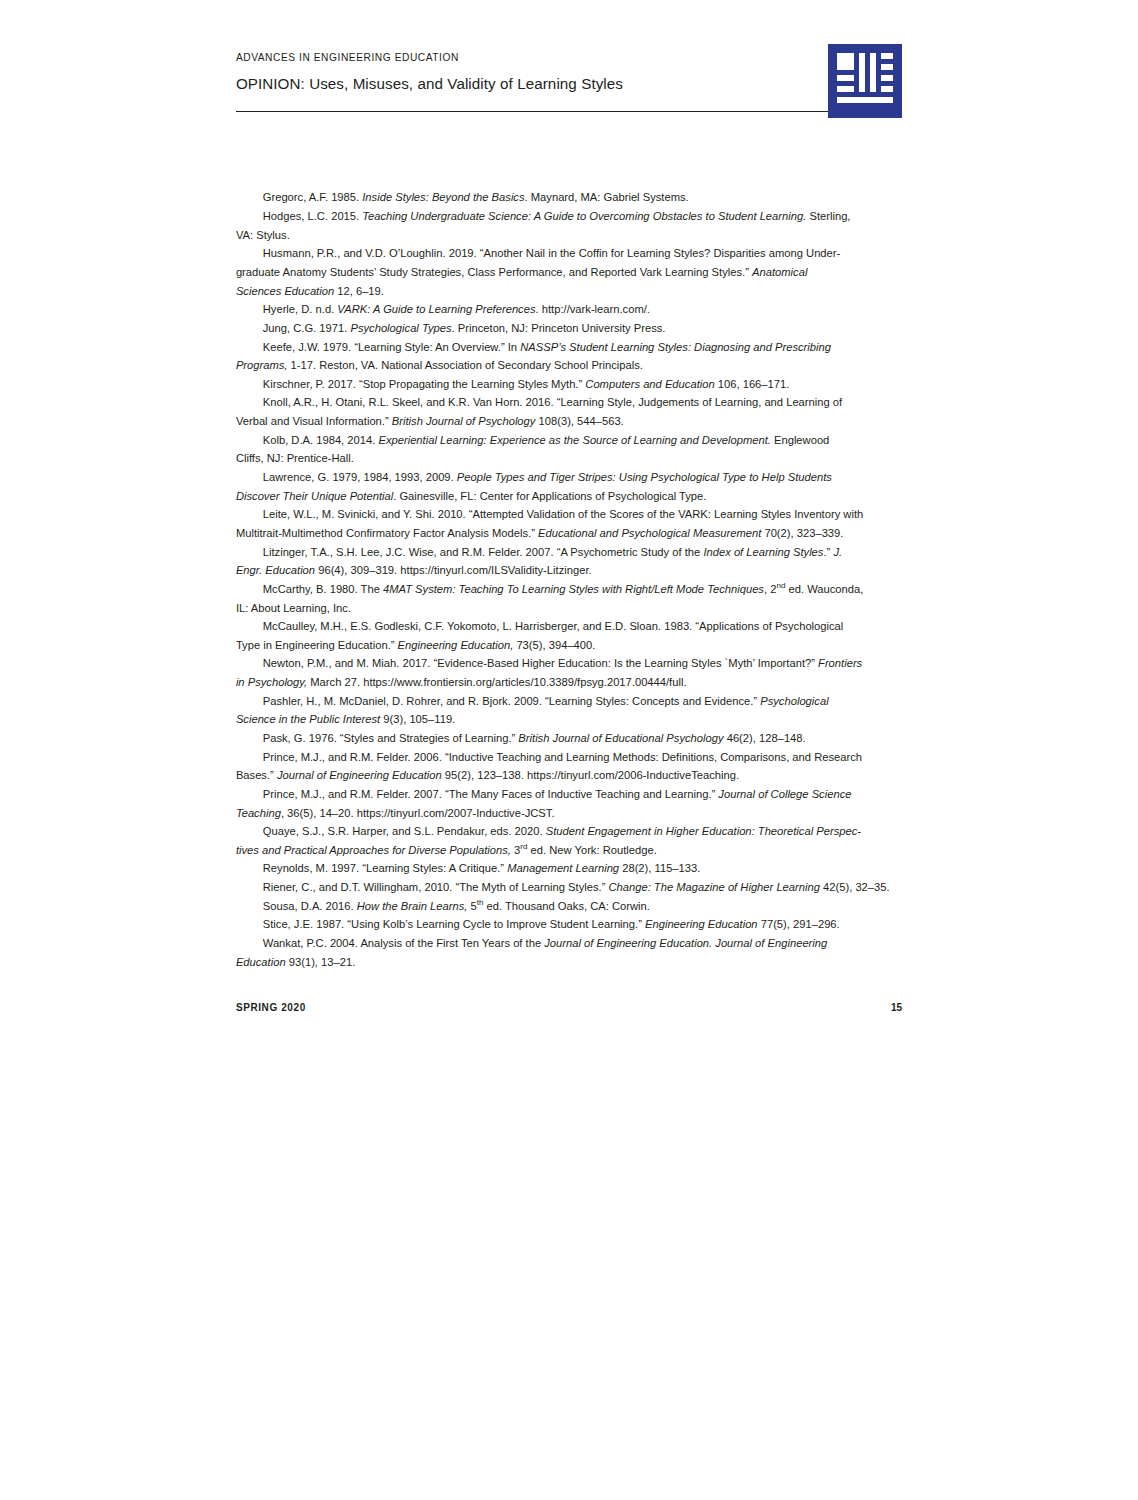Advances in Engineering Education
OPINION: Uses, Misuses, and Validity of Learning Styles
Gregorc, A.F. 1985. Inside Styles: Beyond the Basics. Maynard, MA: Gabriel Systems.
Hodges, L.C. 2015. Teaching Undergraduate Science: A Guide to Overcoming Obstacles to Student Learning. Sterling,
VA: Stylus.
Husmann, P.R., and V.D. O’Loughlin. 2019. “Another Nail in the Coffin for Learning Styles? Disparities among Under-
graduate Anatomy Students’ Study Strategies, Class Performance, and Reported Vark Learning Styles.” Anatomical
Sciences Education 12, 6–19.
Hyerle, D. n.d. VARK: A Guide to Learning Preferences. http://vark-learn.com/.
Jung, C.G. 1971. Psychological Types. Princeton, NJ: Princeton University Press.
Keefe, J.W. 1979. “Learning Style: An Overview.” In NASSP’s Student Learning Styles: Diagnosing and Prescribing
Programs, 1-17. Reston, VA. National Association of Secondary School Principals.
Kirschner, P. 2017. “Stop Propagating the Learning Styles Myth.” Computers and Education 106, 166–171.
Knoll, A.R., H. Otani, R.L. Skeel, and K.R. Van Horn. 2016. “Learning Style, Judgements of Learning, and Learning of
Verbal and Visual Information.” British Journal of Psychology 108(3), 544–563.
Kolb, D.A. 1984, 2014. Experiential Learning: Experience as the Source of Learning and Development. Englewood
Cliffs, NJ: Prentice-Hall.
Lawrence, G. 1979, 1984, 1993, 2009. People Types and Tiger Stripes: Using Psychological Type to Help Students
Discover Their Unique Potential. Gainesville, FL: Center for Applications of Psychological Type.
Leite, W.L., M. Svinicki, and Y. Shi. 2010. “Attempted Validation of the Scores of the VARK: Learning Styles Inventory with
Multitrait-Multimethod Confirmatory Factor Analysis Models.” Educational and Psychological Measurement 70(2), 323–339.
Litzinger, T.A., S.H. Lee, J.C. Wise, and R.M. Felder. 2007. “A Psychometric Study of the Index of Learning Styles.” J.
Engr. Education 96(4), 309–319. https://tinyurl.com/ILSValidity-Litzinger.
McCarthy, B. 1980. The 4MAT System: Teaching To Learning Styles with Right/Left Mode Techniques, 2nd ed. Wauconda,
IL: About Learning, Inc.
McCaulley, M.H., E.S. Godleski, C.F. Yokomoto, L. Harrisberger, and E.D. Sloan. 1983. “Applications of Psychological
Type in Engineering Education.” Engineering Education, 73(5), 394–400.
Newton, P.M., and M. Miah. 2017. “Evidence-Based Higher Education: Is the Learning Styles `Myth’ Important?” Frontiers
in Psychology, March 27. https://www.frontiersin.org/articles/10.3389/fpsyg.2017.00444/full.
Pashler, H., M. McDaniel, D. Rohrer, and R. Bjork. 2009. “Learning Styles: Concepts and Evidence.” Psychological
Science in the Public Interest 9(3), 105–119.
Pask, G. 1976. “Styles and Strategies of Learning.” British Journal of Educational Psychology 46(2), 128–148.
Prince, M.J., and R.M. Felder. 2006. “Inductive Teaching and Learning Methods: Definitions, Comparisons, and Research
Bases.” Journal of Engineering Education 95(2), 123–138. https://tinyurl.com/2006-InductiveTeaching.
Prince, M.J., and R.M. Felder. 2007. “The Many Faces of Inductive Teaching and Learning.” Journal of College Science
Teaching, 36(5), 14–20. https://tinyurl.com/2007-Inductive-JCST.
Quaye, S.J., S.R. Harper, and S.L. Pendakur, eds. 2020. Student Engagement in Higher Education: Theoretical Perspec-
tives and Practical Approaches for Diverse Populations, 3rd ed. New York: Routledge.
Reynolds, M. 1997. “Learning Styles: A Critique.” Management Learning 28(2), 115–133.
Riener, C., and D.T. Willingham, 2010. “The Myth of Learning Styles.” Change: The Magazine of Higher Learning 42(5), 32–35.
Sousa, D.A. 2016. How the Brain Learns, 5th ed. Thousand Oaks, CA: Corwin.
Stice, J.E. 1987. “Using Kolb’s Learning Cycle to Improve Student Learning.” Engineering Education 77(5), 291–296.
Wankat, P.C. 2004. Analysis of the First Ten Years of the Journal of Engineering Education. Journal of Engineering
Education 93(1), 13–21.
Spring 2020 15